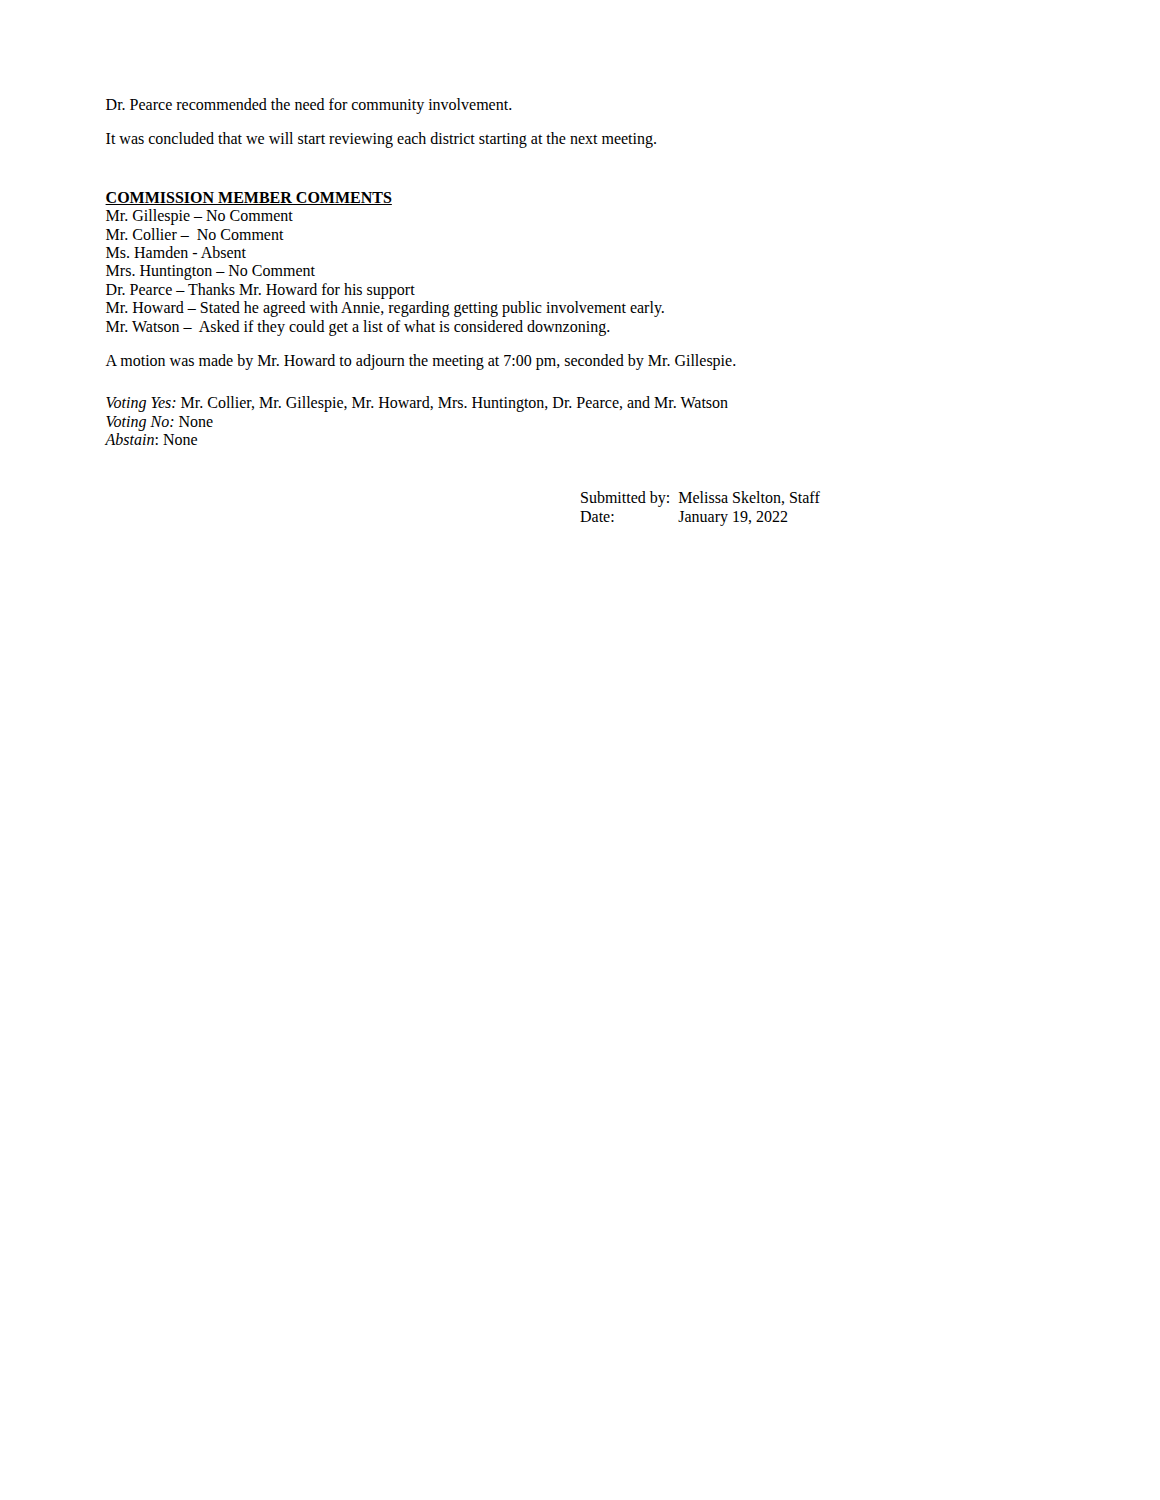Dr. Pearce recommended the need for community involvement.
It was concluded that we will start reviewing each district starting at the next meeting.
COMMISSION MEMBER COMMENTS
Mr. Gillespie – No Comment
Mr. Collier – No Comment
Ms. Hamden - Absent
Mrs. Huntington – No Comment
Dr. Pearce – Thanks Mr. Howard for his support
Mr. Howard – Stated he agreed with Annie, regarding getting public involvement early.
Mr. Watson – Asked if they could get a list of what is considered downzoning.
A motion was made by Mr. Howard to adjourn the meeting at 7:00 pm, seconded by Mr. Gillespie.
Voting Yes: Mr. Collier, Mr. Gillespie, Mr. Howard, Mrs. Huntington, Dr. Pearce, and Mr. Watson
Voting No: None
Abstain: None
| Submitted by: | Melissa Skelton, Staff |
| Date: | January 19, 2022 |